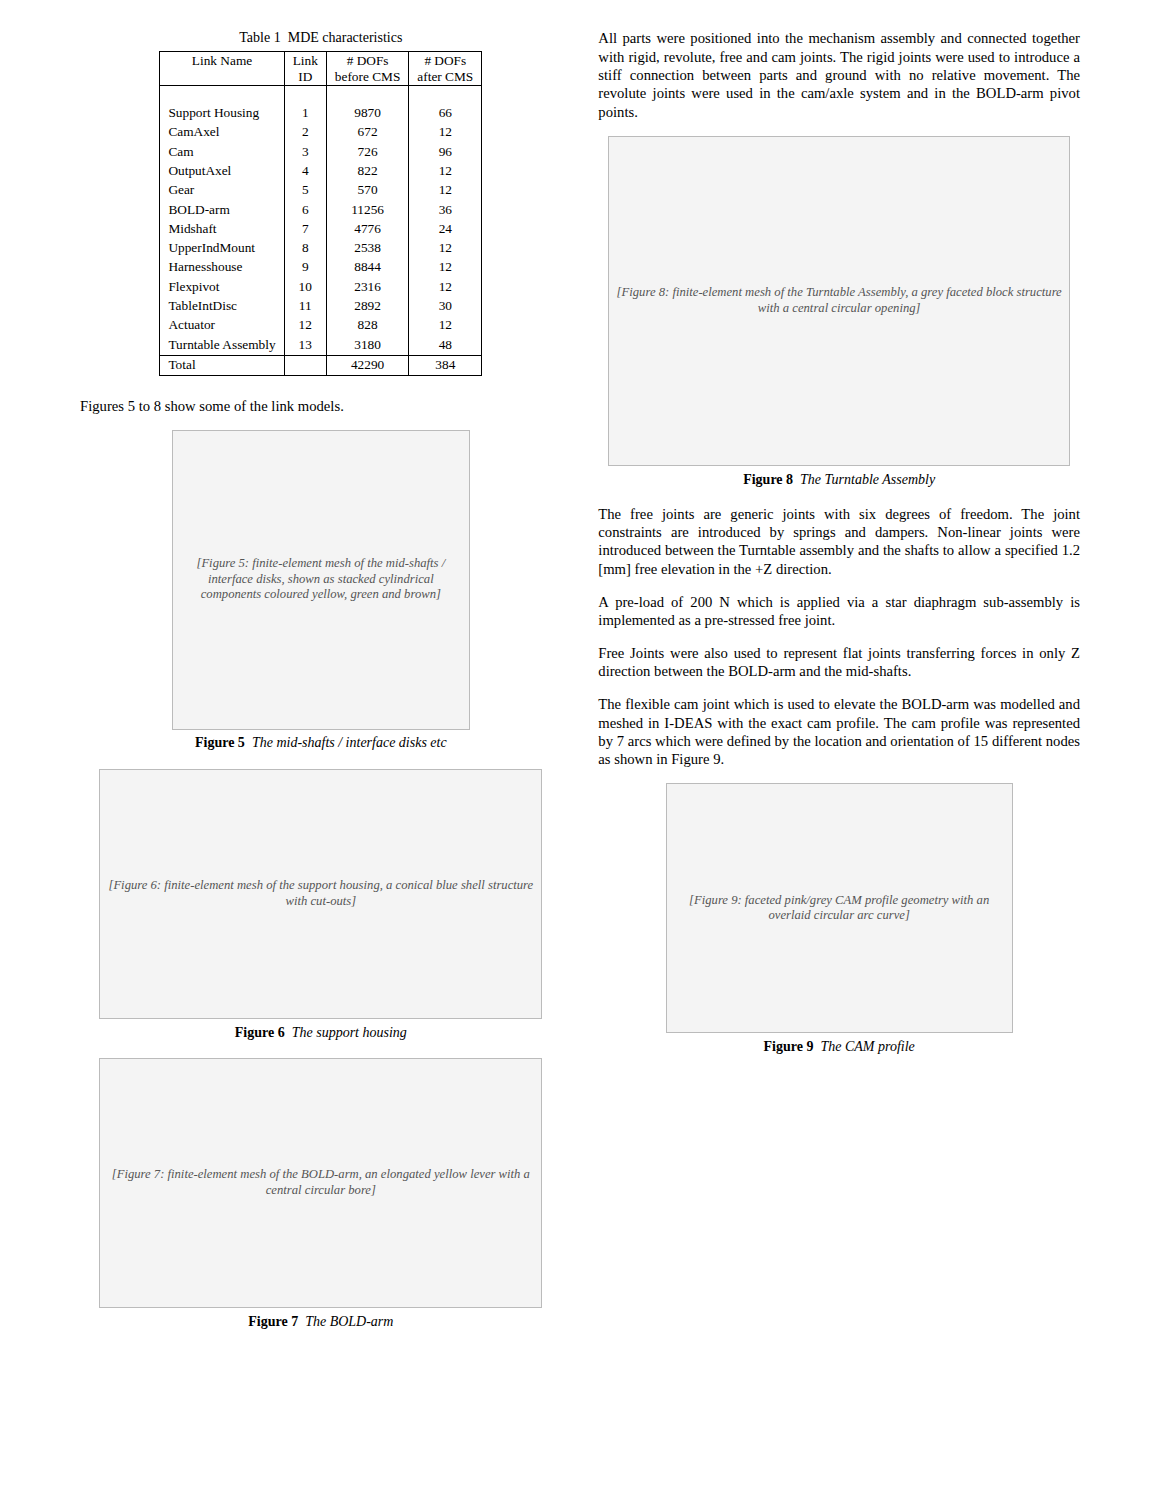Table 1 MDE characteristics
| Link Name | Link ID | # DOFs before CMS | # DOFs after CMS |
| --- | --- | --- | --- |
| Support Housing | 1 | 9870 | 66 |
| CamAxel | 2 | 672 | 12 |
| Cam | 3 | 726 | 96 |
| OutputAxel | 4 | 822 | 12 |
| Gear | 5 | 570 | 12 |
| BOLD-arm | 6 | 11256 | 36 |
| Midshaft | 7 | 4776 | 24 |
| UpperIndMount | 8 | 2538 | 12 |
| Harnesshouse | 9 | 8844 | 12 |
| Flexpivot | 10 | 2316 | 12 |
| TableIntDisc | 11 | 2892 | 30 |
| Actuator | 12 | 828 | 12 |
| Turntable Assembly | 13 | 3180 | 48 |
| Total | | 42290 | 384 |
Figures 5 to 8 show some of the link models.
[Figure 5: finite-element mesh of the mid-shafts / interface disks, shown as stacked cylindrical components coloured yellow, green and brown]
Figure 5 The mid-shafts / interface disks etc
[Figure 6: finite-element mesh of the support housing, a conical blue shell structure with cut-outs]
Figure 6 The support housing
[Figure 7: finite-element mesh of the BOLD-arm, an elongated yellow lever with a central circular bore]
Figure 7 The BOLD-arm
All parts were positioned into the mechanism assembly and connected together with rigid, revolute, free and cam joints. The rigid joints were used to introduce a stiff connection between parts and ground with no relative movement. The revolute joints were used in the cam/axle system and in the BOLD-arm pivot points.
[Figure 8: finite-element mesh of the Turntable Assembly, a grey faceted block structure with a central circular opening]
Figure 8 The Turntable Assembly
The free joints are generic joints with six degrees of freedom. The joint constraints are introduced by springs and dampers. Non-linear joints were introduced between the Turntable assembly and the shafts to allow a specified 1.2 [mm] free elevation in the +Z direction.
A pre-load of 200 N which is applied via a star diaphragm sub-assembly is implemented as a pre-stressed free joint.
Free Joints were also used to represent flat joints transferring forces in only Z direction between the BOLD-arm and the mid-shafts.
The flexible cam joint which is used to elevate the BOLD-arm was modelled and meshed in I-DEAS with the exact cam profile. The cam profile was represented by 7 arcs which were defined by the location and orientation of 15 different nodes as shown in Figure 9.
[Figure 9: faceted pink/grey CAM profile geometry with an overlaid circular arc curve]
Figure 9 The CAM profile